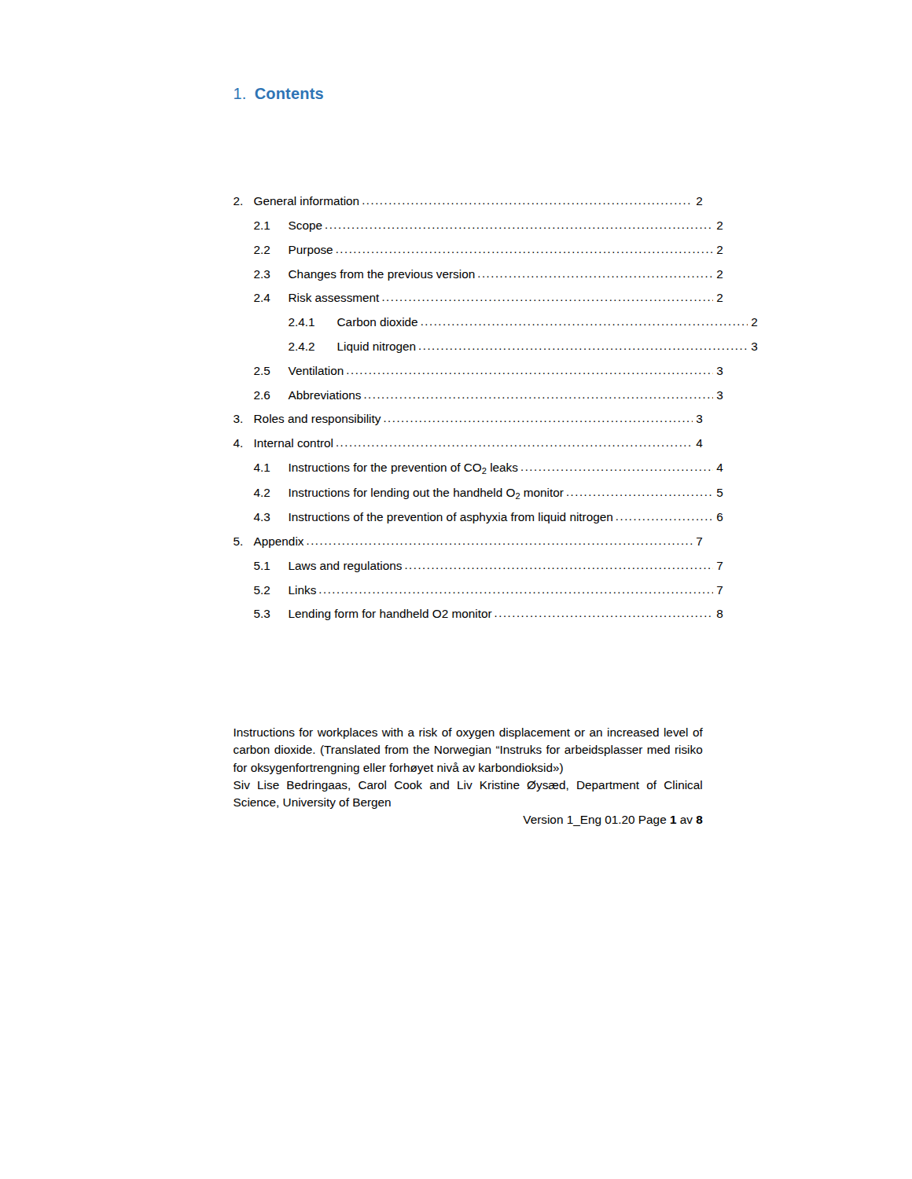1. Contents
2. General information ........................................................................................................................... 2
2.1 Scope ................................................................................................................................. 2
2.2 Purpose ............................................................................................................................. 2
2.3 Changes from the previous version ................................................................................................. 2
2.4 Risk assessment ................................................................................................................. 2
2.4.1 Carbon dioxide ......................................................................................................... 2
2.4.2 Liquid nitrogen ......................................................................................................... 3
2.5 Ventilation ......................................................................................................................... 3
2.6 Abbreviations .................................................................................................................... 3
3. Roles and responsibility ................................................................................................................. 3
4. Internal control ............................................................................................................................. 4
4.1 Instructions for the prevention of CO2 leaks ....................................................................... 4
4.2 Instructions for lending out the handheld O2 monitor ....................................................... 5
4.3 Instructions of the prevention of asphyxia from liquid nitrogen ...................................................... 6
5. Appendix ....................................................................................................................................... 7
5.1 Laws and regulations ............................................................................................................. 7
5.2 Links ................................................................................................................................. 7
5.3 Lending form for handheld O2 monitor ............................................................................. 8
Instructions for workplaces with a risk of oxygen displacement or an increased level of carbon dioxide. (Translated from the Norwegian “Instruks for arbeidsplasser med risiko for oksygenfortrengning eller forhøyet nivå av karbondioksid»)
Siv Lise Bedringaas, Carol Cook and Liv Kristine Øysæd, Department of Clinical Science, University of Bergen
Version 1_Eng 01.20 Page 1 av 8